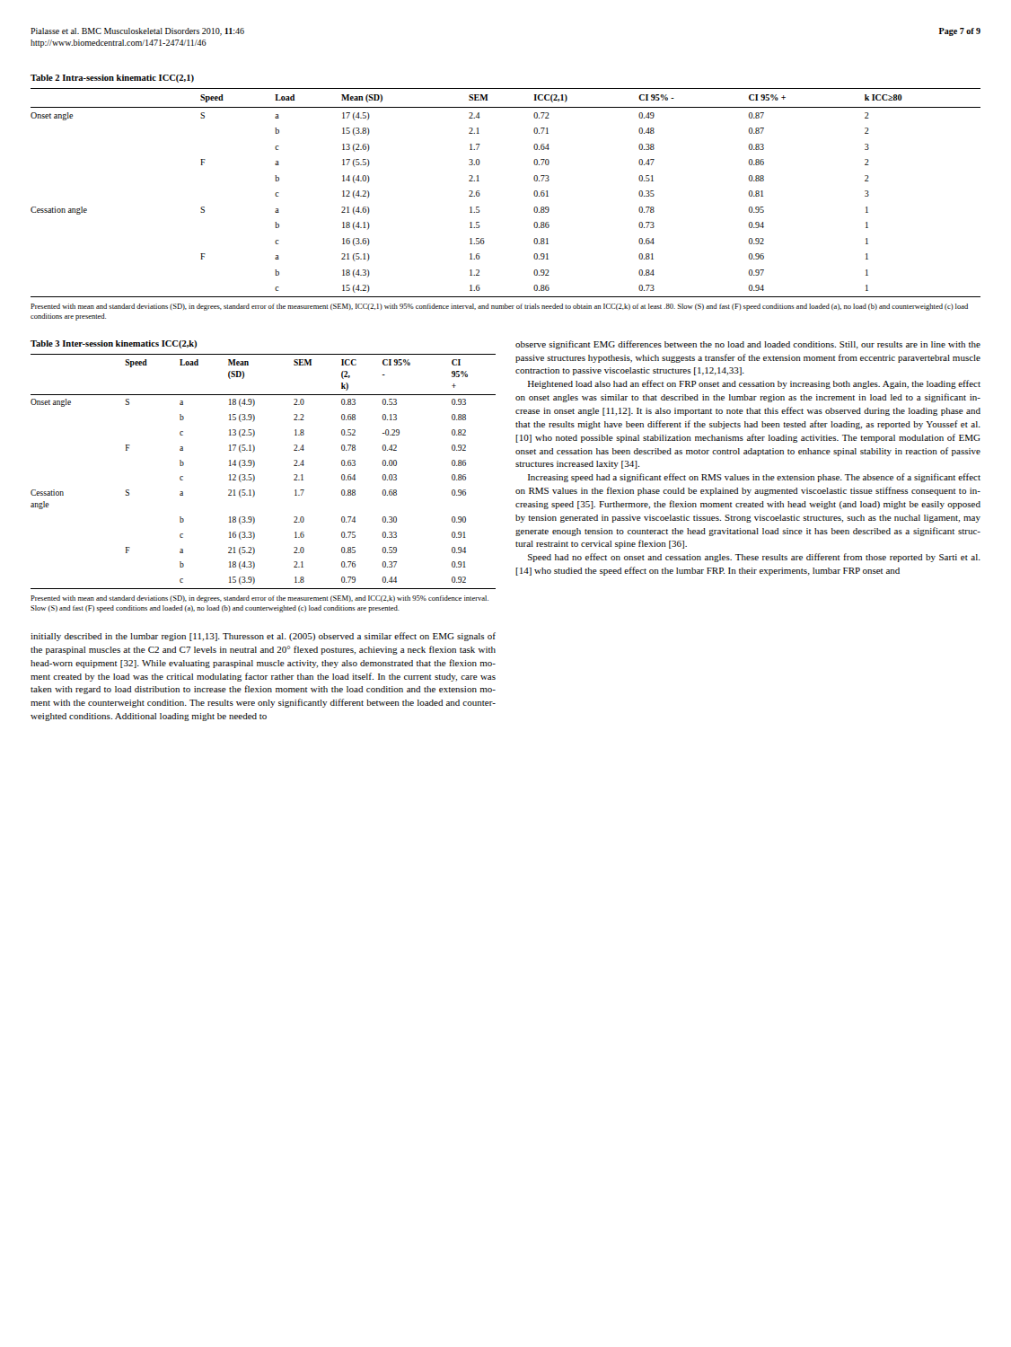Pialasse et al. BMC Musculoskeletal Disorders 2010, 11:46
http://www.biomedcentral.com/1471-2474/11/46
Page 7 of 9
Table 2 Intra-session kinematic ICC(2,1)
| | Speed | Load | Mean (SD) | SEM | ICC(2,1) | CI 95% - | CI 95% + | k ICC≥80 |
| --- | --- | --- | --- | --- | --- | --- | --- | --- |
| Onset angle | S | a | 17 (4.5) | 2.4 | 0.72 | 0.49 | 0.87 | 2 |
| | | b | 15 (3.8) | 2.1 | 0.71 | 0.48 | 0.87 | 2 |
| | | c | 13 (2.6) | 1.7 | 0.64 | 0.38 | 0.83 | 3 |
| | F | a | 17 (5.5) | 3.0 | 0.70 | 0.47 | 0.86 | 2 |
| | | b | 14 (4.0) | 2.1 | 0.73 | 0.51 | 0.88 | 2 |
| | | c | 12 (4.2) | 2.6 | 0.61 | 0.35 | 0.81 | 3 |
| Cessation angle | S | a | 21 (4.6) | 1.5 | 0.89 | 0.78 | 0.95 | 1 |
| | | b | 18 (4.1) | 1.5 | 0.86 | 0.73 | 0.94 | 1 |
| | | c | 16 (3.6) | 1.56 | 0.81 | 0.64 | 0.92 | 1 |
| | F | a | 21 (5.1) | 1.6 | 0.91 | 0.81 | 0.96 | 1 |
| | | b | 18 (4.3) | 1.2 | 0.92 | 0.84 | 0.97 | 1 |
| | | c | 15 (4.2) | 1.6 | 0.86 | 0.73 | 0.94 | 1 |
Presented with mean and standard deviations (SD), in degrees, standard error of the measurement (SEM), ICC(2,1) with 95% confidence interval, and number of trials needed to obtain an ICC(2,k) of at least .80. Slow (S) and fast (F) speed conditions and loaded (a), no load (b) and counterweighted (c) load conditions are presented.
Table 3 Inter-session kinematics ICC(2,k)
| | Speed | Load | Mean (SD) | SEM | ICC (2, k) | CI 95% - | CI 95% + |
| --- | --- | --- | --- | --- | --- | --- | --- |
| Onset angle | S | a | 18 (4.9) | 2.0 | 0.83 | 0.53 | 0.93 |
| | | b | 15 (3.9) | 2.2 | 0.68 | 0.13 | 0.88 |
| | | c | 13 (2.5) | 1.8 | 0.52 | -0.29 | 0.82 |
| | F | a | 17 (5.1) | 2.4 | 0.78 | 0.42 | 0.92 |
| | | b | 14 (3.9) | 2.4 | 0.63 | 0.00 | 0.86 |
| | | c | 12 (3.5) | 2.1 | 0.64 | 0.03 | 0.86 |
| Cessation angle | S | a | 21 (5.1) | 1.7 | 0.88 | 0.68 | 0.96 |
| | | b | 18 (3.9) | 2.0 | 0.74 | 0.30 | 0.90 |
| | | c | 16 (3.3) | 1.6 | 0.75 | 0.33 | 0.91 |
| | F | a | 21 (5.2) | 2.0 | 0.85 | 0.59 | 0.94 |
| | | b | 18 (4.3) | 2.1 | 0.76 | 0.37 | 0.91 |
| | | c | 15 (3.9) | 1.8 | 0.79 | 0.44 | 0.92 |
Presented with mean and standard deviations (SD), in degrees, standard error of the measurement (SEM), and ICC(2,k) with 95% confidence interval. Slow (S) and fast (F) speed conditions and loaded (a), no load (b) and counterweighted (c) load conditions are presented.
initially described in the lumbar region [11,13]. Thuresson et al. (2005) observed a similar effect on EMG signals of the paraspinal muscles at the C2 and C7 levels in neutral and 20° flexed postures, achieving a neck flexion task with head-worn equipment [32]. While evaluating paraspinal muscle activity, they also demonstrated that the flexion moment created by the load was the critical modulating factor rather than the load itself. In the current study, care was taken with regard to load distribution to increase the flexion moment with the load condition and the extension moment with the counterweight condition. The results were only significantly different between the loaded and counterweighted conditions. Additional loading might be needed to
observe significant EMG differences between the no load and loaded conditions. Still, our results are in line with the passive structures hypothesis, which suggests a transfer of the extension moment from eccentric paravertebral muscle contraction to passive viscoelastic structures [1,12,14,33].
Heightened load also had an effect on FRP onset and cessation by increasing both angles. Again, the loading effect on onset angles was similar to that described in the lumbar region as the increment in load led to a significant increase in onset angle [11,12]. It is also important to note that this effect was observed during the loading phase and that the results might have been different if the subjects had been tested after loading, as reported by Youssef et al. [10] who noted possible spinal stabilization mechanisms after loading activities. The temporal modulation of EMG onset and cessation has been described as motor control adaptation to enhance spinal stability in reaction of passive structures increased laxity [34].
Increasing speed had a significant effect on RMS values in the extension phase. The absence of a significant effect on RMS values in the flexion phase could be explained by augmented viscoelastic tissue stiffness consequent to increasing speed [35]. Furthermore, the flexion moment created with head weight (and load) might be easily opposed by tension generated in passive viscoelastic tissues. Strong viscoelastic structures, such as the nuchal ligament, may generate enough tension to counteract the head gravitational load since it has been described as a significant structural restraint to cervical spine flexion [36].
Speed had no effect on onset and cessation angles. These results are different from those reported by Sarti et al. [14] who studied the speed effect on the lumbar FRP. In their experiments, lumbar FRP onset and